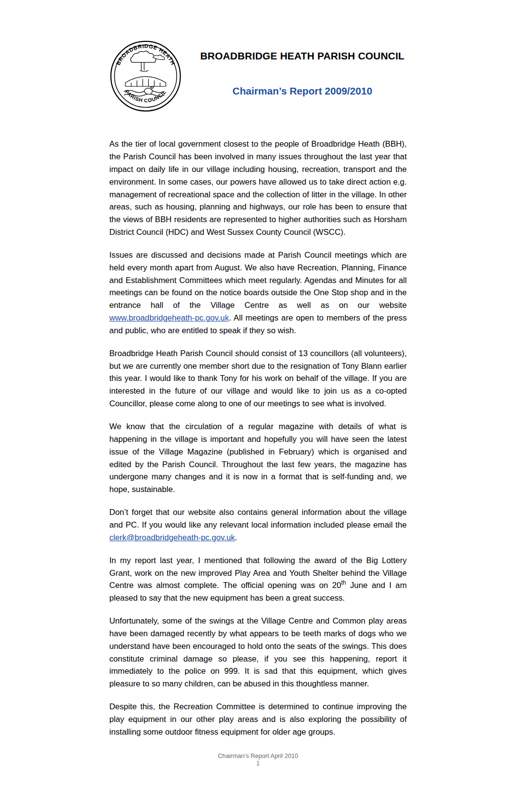BROADBRIDGE HEATH PARISH COUNCIL
BROADBRIDGE HEATH PARISH COUNCIL
Chairman’s Report 2009/2010
As the tier of local government closest to the people of Broadbridge Heath (BBH), the Parish Council has been involved in many issues throughout the last year that impact on daily life in our village including housing, recreation, transport and the environment. In some cases, our powers have allowed us to take direct action e.g. management of recreational space and the collection of litter in the village. In other areas, such as housing, planning and highways, our role has been to ensure that the views of BBH residents are represented to higher authorities such as Horsham District Council (HDC) and West Sussex County Council (WSCC).
Issues are discussed and decisions made at Parish Council meetings which are held every month apart from August. We also have Recreation, Planning, Finance and Establishment Committees which meet regularly. Agendas and Minutes for all meetings can be found on the notice boards outside the One Stop shop and in the entrance hall of the Village Centre as well as on our website www.broadbridgeheath-pc.gov.uk. All meetings are open to members of the press and public, who are entitled to speak if they so wish.
Broadbridge Heath Parish Council should consist of 13 councillors (all volunteers), but we are currently one member short due to the resignation of Tony Blann earlier this year. I would like to thank Tony for his work on behalf of the village. If you are interested in the future of our village and would like to join us as a co-opted Councillor, please come along to one of our meetings to see what is involved.
We know that the circulation of a regular magazine with details of what is happening in the village is important and hopefully you will have seen the latest issue of the Village Magazine (published in February) which is organised and edited by the Parish Council. Throughout the last few years, the magazine has undergone many changes and it is now in a format that is self-funding and, we hope, sustainable.
Don’t forget that our website also contains general information about the village and PC. If you would like any relevant local information included please email the clerk@broadbridgeheath-pc.gov.uk.
In my report last year, I mentioned that following the award of the Big Lottery Grant, work on the new improved Play Area and Youth Shelter behind the Village Centre was almost complete. The official opening was on 20th June and I am pleased to say that the new equipment has been a great success.
Unfortunately, some of the swings at the Village Centre and Common play areas have been damaged recently by what appears to be teeth marks of dogs who we understand have been encouraged to hold onto the seats of the swings. This does constitute criminal damage so please, if you see this happening, report it immediately to the police on 999. It is sad that this equipment, which gives pleasure to so many children, can be abused in this thoughtless manner.
Despite this, the Recreation Committee is determined to continue improving the play equipment in our other play areas and is also exploring the possibility of installing some outdoor fitness equipment for older age groups.
Chairman’s Report April 2010 1